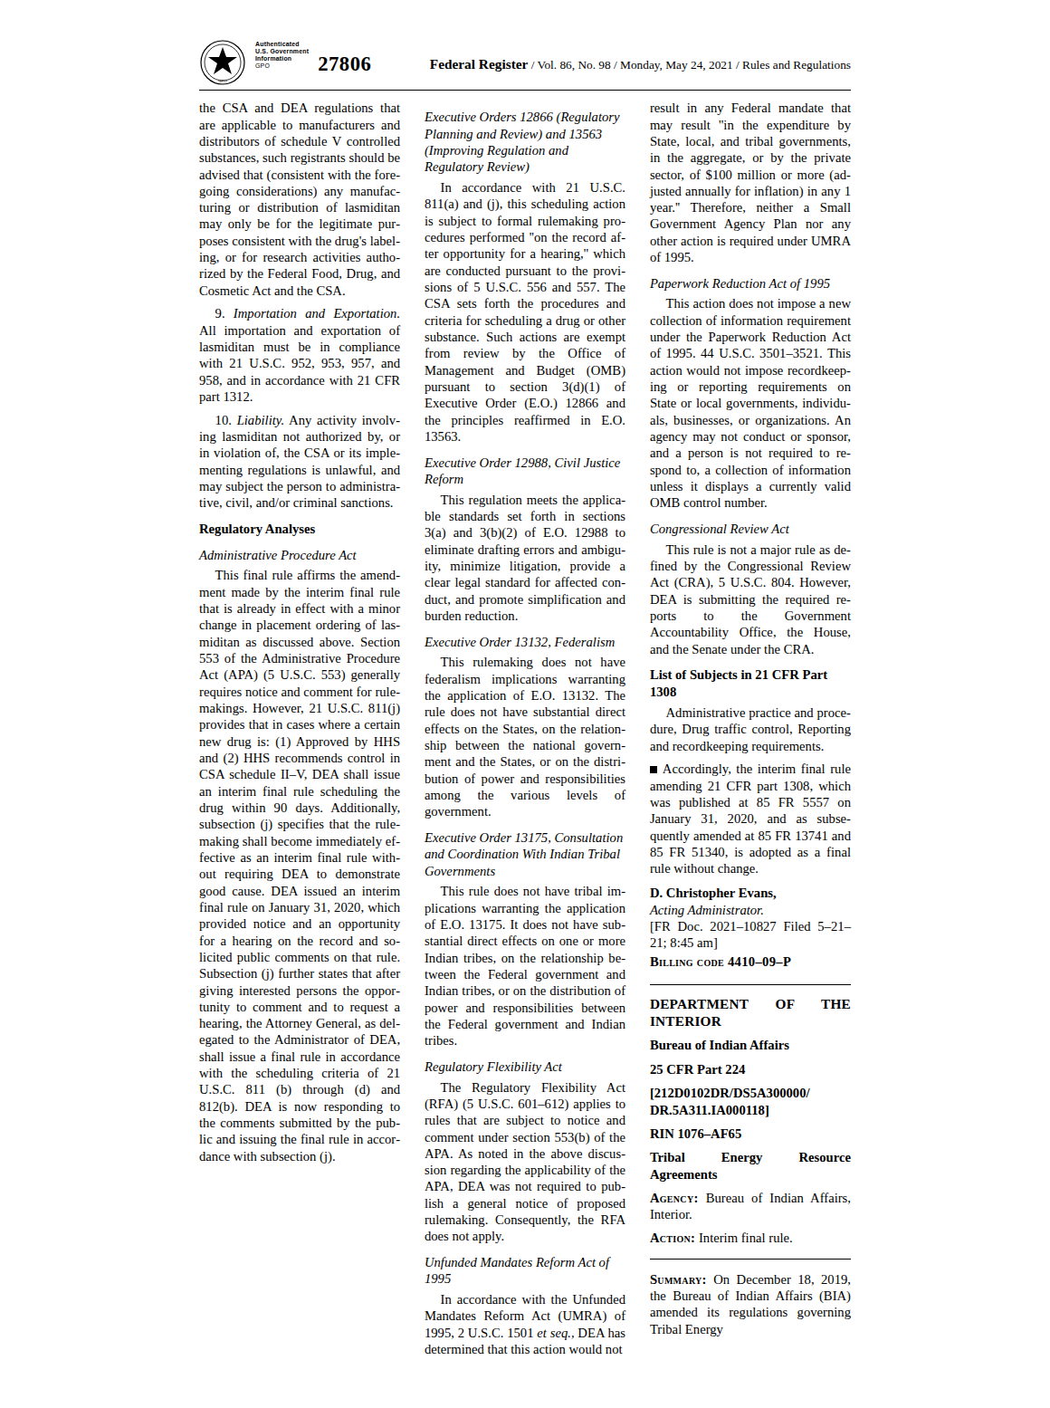GPO
Authenticated
U.S. Government
Information
GPO
27806
Federal Register / Vol. 86, No. 98 / Monday, May 24, 2021 / Rules and Regulations
the CSA and DEA regulations that are applicable to manufacturers and distributors of schedule V controlled substances, such registrants should be advised that (consistent with the foregoing considerations) any manufacturing or distribution of lasmiditan may only be for the legitimate purposes consistent with the drug's labeling, or for research activities authorized by the Federal Food, Drug, and Cosmetic Act and the CSA.
9. Importation and Exportation. All importation and exportation of lasmiditan must be in compliance with 21 U.S.C. 952, 953, 957, and 958, and in accordance with 21 CFR part 1312.
10. Liability. Any activity involving lasmiditan not authorized by, or in violation of, the CSA or its implementing regulations is unlawful, and may subject the person to administrative, civil, and/or criminal sanctions.
Regulatory Analyses
Administrative Procedure Act
This final rule affirms the amendment made by the interim final rule that is already in effect with a minor change in placement ordering of lasmiditan as discussed above. Section 553 of the Administrative Procedure Act (APA) (5 U.S.C. 553) generally requires notice and comment for rulemakings. However, 21 U.S.C. 811(j) provides that in cases where a certain new drug is: (1) Approved by HHS and (2) HHS recommends control in CSA schedule II–V, DEA shall issue an interim final rule scheduling the drug within 90 days. Additionally, subsection (j) specifies that the rulemaking shall become immediately effective as an interim final rule without requiring DEA to demonstrate good cause. DEA issued an interim final rule on January 31, 2020, which provided notice and an opportunity for a hearing on the record and solicited public comments on that rule. Subsection (j) further states that after giving interested persons the opportunity to comment and to request a hearing, the Attorney General, as delegated to the Administrator of DEA, shall issue a final rule in accordance with the scheduling criteria of 21 U.S.C. 811 (b) through (d) and 812(b). DEA is now responding to the comments submitted by the public and issuing the final rule in accordance with subsection (j).
Executive Orders 12866 (Regulatory Planning and Review) and 13563 (Improving Regulation and Regulatory Review)
In accordance with 21 U.S.C. 811(a) and (j), this scheduling action is subject to formal rulemaking procedures performed ''on the record after opportunity for a hearing,'' which are conducted pursuant to the provisions of 5 U.S.C. 556 and 557. The CSA sets forth the procedures and criteria for scheduling a drug or other substance. Such actions are exempt from review by the Office of Management and Budget (OMB) pursuant to section 3(d)(1) of Executive Order (E.O.) 12866 and the principles reaffirmed in E.O. 13563.
Executive Order 12988, Civil Justice Reform
This regulation meets the applicable standards set forth in sections 3(a) and 3(b)(2) of E.O. 12988 to eliminate drafting errors and ambiguity, minimize litigation, provide a clear legal standard for affected conduct, and promote simplification and burden reduction.
Executive Order 13132, Federalism
This rulemaking does not have federalism implications warranting the application of E.O. 13132. The rule does not have substantial direct effects on the States, on the relationship between the national government and the States, or on the distribution of power and responsibilities among the various levels of government.
Executive Order 13175, Consultation and Coordination With Indian Tribal Governments
This rule does not have tribal implications warranting the application of E.O. 13175. It does not have substantial direct effects on one or more Indian tribes, on the relationship between the Federal government and Indian tribes, or on the distribution of power and responsibilities between the Federal government and Indian tribes.
Regulatory Flexibility Act
The Regulatory Flexibility Act (RFA) (5 U.S.C. 601–612) applies to rules that are subject to notice and comment under section 553(b) of the APA. As noted in the above discussion regarding the applicability of the APA, DEA was not required to publish a general notice of proposed rulemaking. Consequently, the RFA does not apply.
Unfunded Mandates Reform Act of 1995
In accordance with the Unfunded Mandates Reform Act (UMRA) of 1995, 2 U.S.C. 1501 et seq., DEA has determined that this action would not
result in any Federal mandate that may result ''in the expenditure by State, local, and tribal governments, in the aggregate, or by the private sector, of $100 million or more (adjusted annually for inflation) in any 1 year.'' Therefore, neither a Small Government Agency Plan nor any other action is required under UMRA of 1995.
Paperwork Reduction Act of 1995
This action does not impose a new collection of information requirement under the Paperwork Reduction Act of 1995. 44 U.S.C. 3501–3521. This action would not impose recordkeeping or reporting requirements on State or local governments, individuals, businesses, or organizations. An agency may not conduct or sponsor, and a person is not required to respond to, a collection of information unless it displays a currently valid OMB control number.
Congressional Review Act
This rule is not a major rule as defined by the Congressional Review Act (CRA), 5 U.S.C. 804. However, DEA is submitting the required reports to the Government Accountability Office, the House, and the Senate under the CRA.
List of Subjects in 21 CFR Part 1308
Administrative practice and procedure, Drug traffic control, Reporting and recordkeeping requirements.
Accordingly, the interim final rule amending 21 CFR part 1308, which was published at 85 FR 5557 on January 31, 2020, and as subsequently amended at 85 FR 13741 and 85 FR 51340, is adopted as a final rule without change.
D. Christopher Evans,
Acting Administrator.
[FR Doc. 2021–10827 Filed 5–21–21; 8:45 am]
Billing code 4410–09–P
Department of the Interior
Bureau of Indian Affairs
25 CFR Part 224
[212D0102DR/DS5A300000/
DR.5A311.IA000118]
RIN 1076–AF65
Tribal Energy Resource Agreements
Agency: Bureau of Indian Affairs, Interior.
Action: Interim final rule.
Summary: On December 18, 2019, the Bureau of Indian Affairs (BIA) amended its regulations governing Tribal Energy